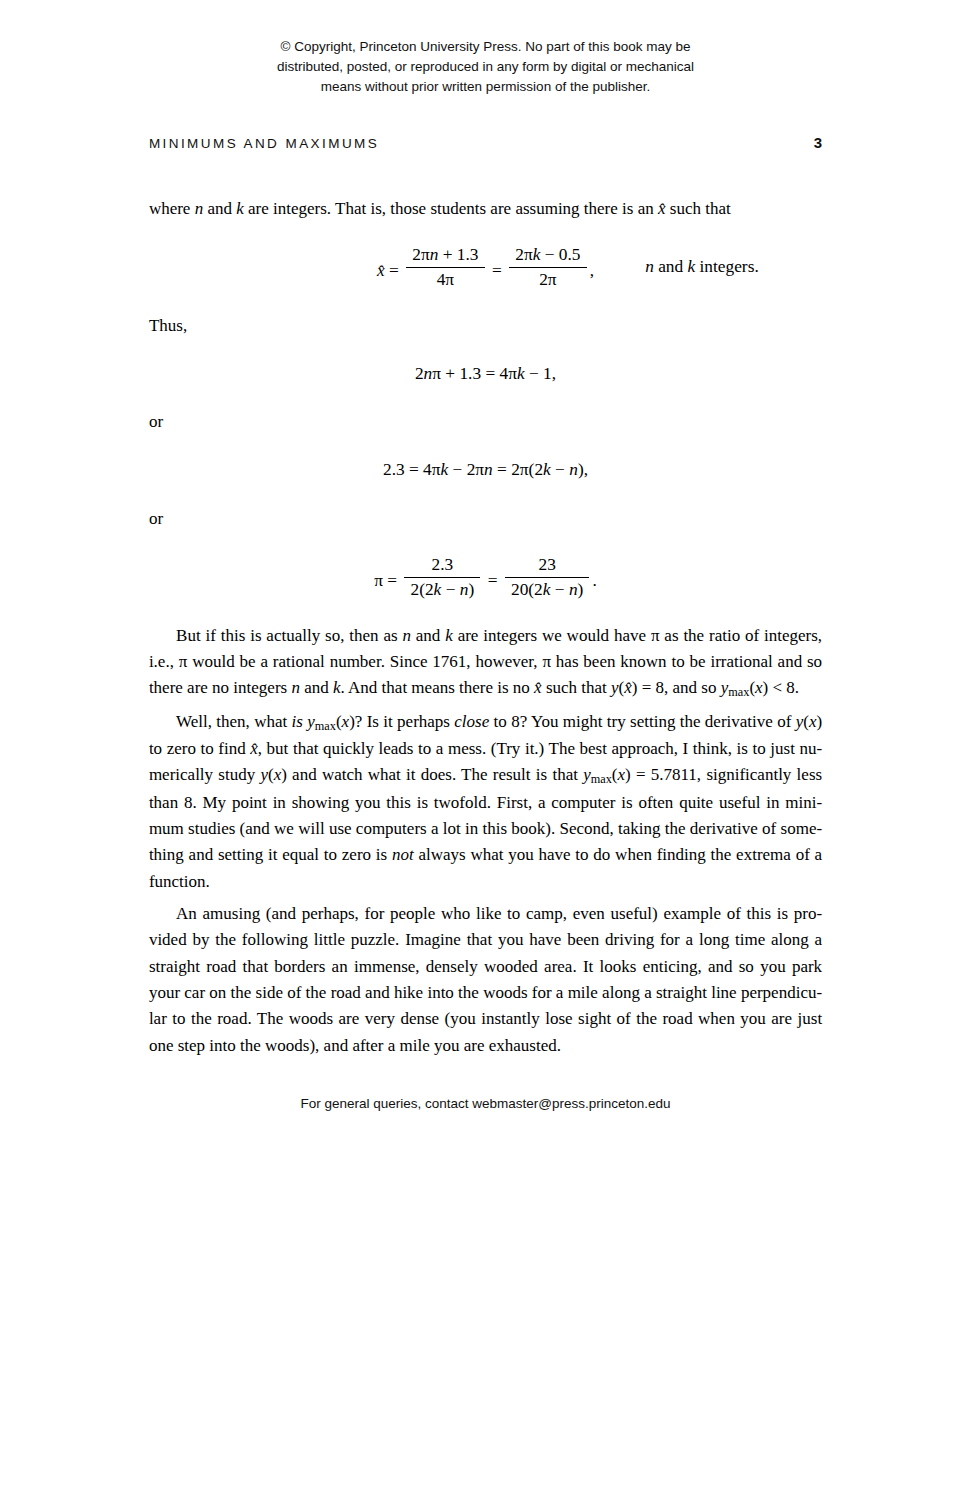© Copyright, Princeton University Press. No part of this book may be distributed, posted, or reproduced in any form by digital or mechanical means without prior written permission of the publisher.
Minimums and Maximums 3
where n and k are integers. That is, those students are assuming there is an x̂ such that
x̂ = 2πn + 1.34π = 2πk − 0.52π, n and k integers.
Thus,
2nπ + 1.3 = 4πk − 1,
or
2.3 = 4πk − 2πn = 2π(2k − n),
or
π = 2.32(2k − n) = 2320(2k − n).
But if this is actually so, then as n and k are integers we would have π as the ratio of integers, i.e., π would be a rational number. Since 1761, however, π has been known to be irrational and so there are no integers n and k. And that means there is no x̂ such that y(x̂) = 8, and so ymax(x) < 8.
Well, then, what is ymax(x)? Is it perhaps close to 8? You might try setting the derivative of y(x) to zero to find x̂, but that quickly leads to a mess. (Try it.) The best approach, I think, is to just numerically study y(x) and watch what it does. The result is that ymax(x) = 5.7811, significantly less than 8. My point in showing you this is twofold. First, a computer is often quite useful in minimum studies (and we will use computers a lot in this book). Second, taking the derivative of something and setting it equal to zero is not always what you have to do when finding the extrema of a function.
An amusing (and perhaps, for people who like to camp, even useful) example of this is provided by the following little puzzle. Imagine that you have been driving for a long time along a straight road that borders an immense, densely wooded area. It looks enticing, and so you park your car on the side of the road and hike into the woods for a mile along a straight line perpendicular to the road. The woods are very dense (you instantly lose sight of the road when you are just one step into the woods), and after a mile you are exhausted.
For general queries, contact webmaster@press.princeton.edu